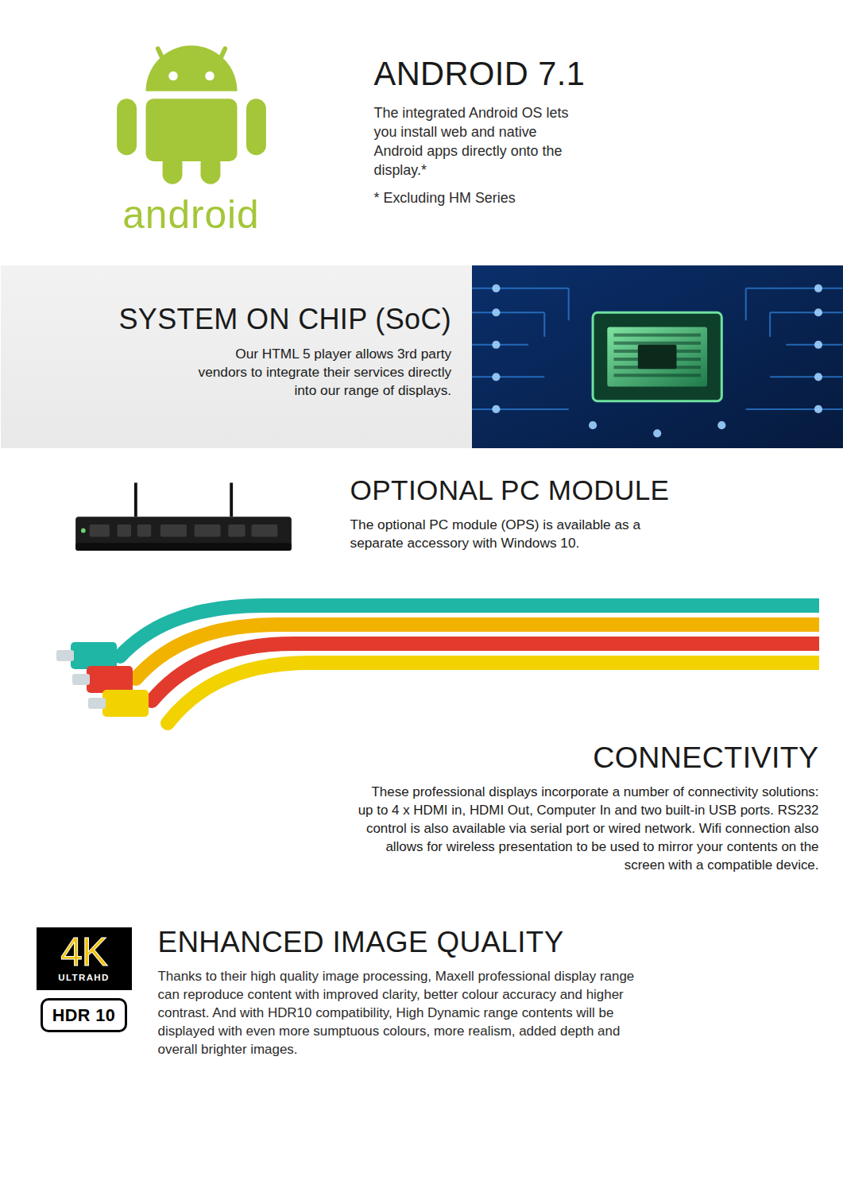android
ANDROID 7.1
The integrated Android OS lets you install web and native Android apps directly onto the display.*
* Excluding HM Series
SYSTEM ON CHIP (SoC)
Our HTML 5 player allows 3rd party vendors to integrate their services directly into our range of displays.
OPTIONAL PC MODULE
The optional PC module (OPS) is available as a separate accessory with Windows 10.
CONNECTIVITY
These professional displays incorporate a number of connectivity solutions: up to 4 x HDMI in, HDMI Out, Computer In and two built-in USB ports. RS232 control is also available via serial port or wired network. Wifi connection also allows for wireless presentation to be used to mirror your contents on the screen with a compatible device.
4K ULTRAHD
HDR 10
ENHANCED IMAGE QUALITY
Thanks to their high quality image processing, Maxell professional display range can reproduce content with improved clarity, better colour accuracy and higher contrast. And with HDR10 compatibility, High Dynamic range contents will be displayed with even more sumptuous colours, more realism, added depth and overall brighter images.